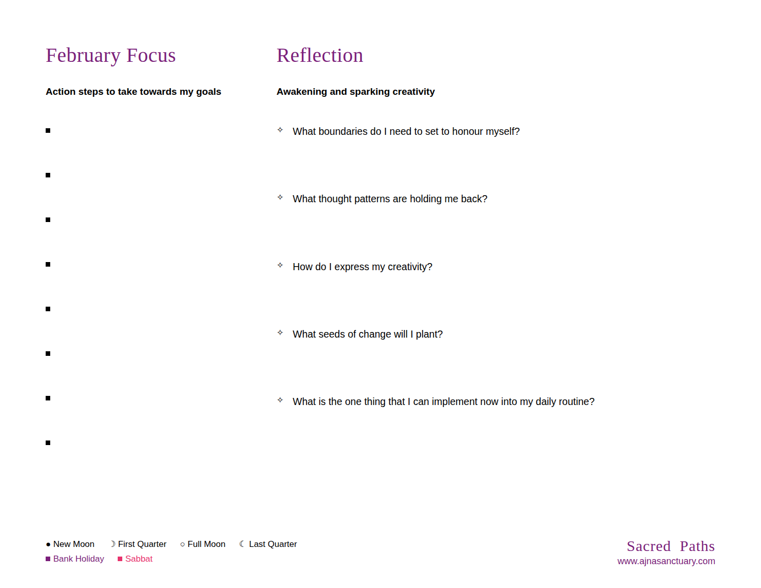February Focus
Action steps to take towards my goals
Reflection
Awakening and sparking creativity
What boundaries do I need to set to honour myself?
What thought patterns are holding me back?
How do I express my creativity?
What seeds of change will I plant?
What is the one thing that I can implement now into my daily routine?
● New Moon ☽ First Quarter ○ Full Moon ☾ Last Quarter
Bank Holiday Sabbat
Sacred Paths
www.ajnasanctuary.com